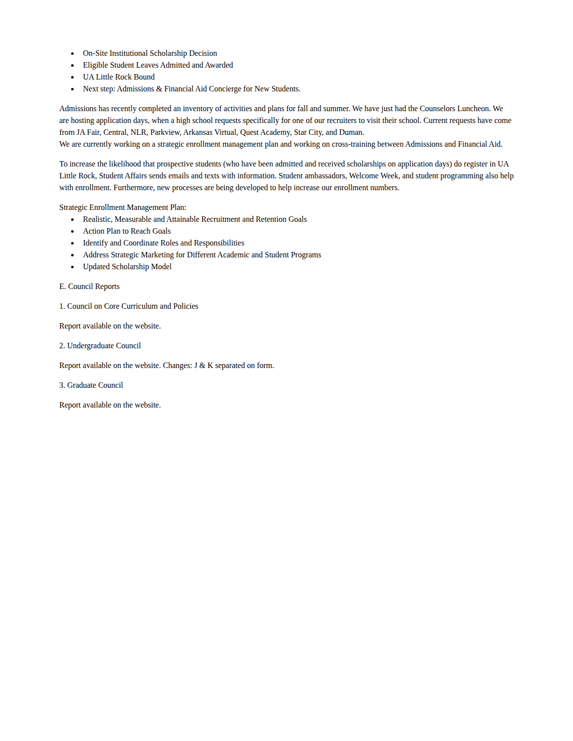On-Site Institutional Scholarship Decision
Eligible Student Leaves Admitted and Awarded
UA Little Rock Bound
Next step: Admissions & Financial Aid Concierge for New Students.
Admissions has recently completed an inventory of activities and plans for fall and summer. We have just had the Counselors Luncheon. We are hosting application days, when a high school requests specifically for one of our recruiters to visit their school. Current requests have come from JA Fair, Central, NLR, Parkview, Arkansas Virtual, Quest Academy, Star City, and Duman.
We are currently working on a strategic enrollment management plan and working on cross-training between Admissions and Financial Aid.
To increase the likelihood that prospective students (who have been admitted and received scholarships on application days) do register in UA Little Rock, Student Affairs sends emails and texts with information. Student ambassadors, Welcome Week, and student programming also help with enrollment. Furthermore, new processes are being developed to help increase our enrollment numbers.
Strategic Enrollment Management Plan:
Realistic, Measurable and Attainable Recruitment and Retention Goals
Action Plan to Reach Goals
Identify and Coordinate Roles and Responsibilities
Address Strategic Marketing for Different Academic and Student Programs
Updated Scholarship Model
E. Council Reports
1. Council on Core Curriculum and Policies
Report available on the website.
2. Undergraduate Council
Report available on the website. Changes: J & K separated on form.
3. Graduate Council
Report available on the website.